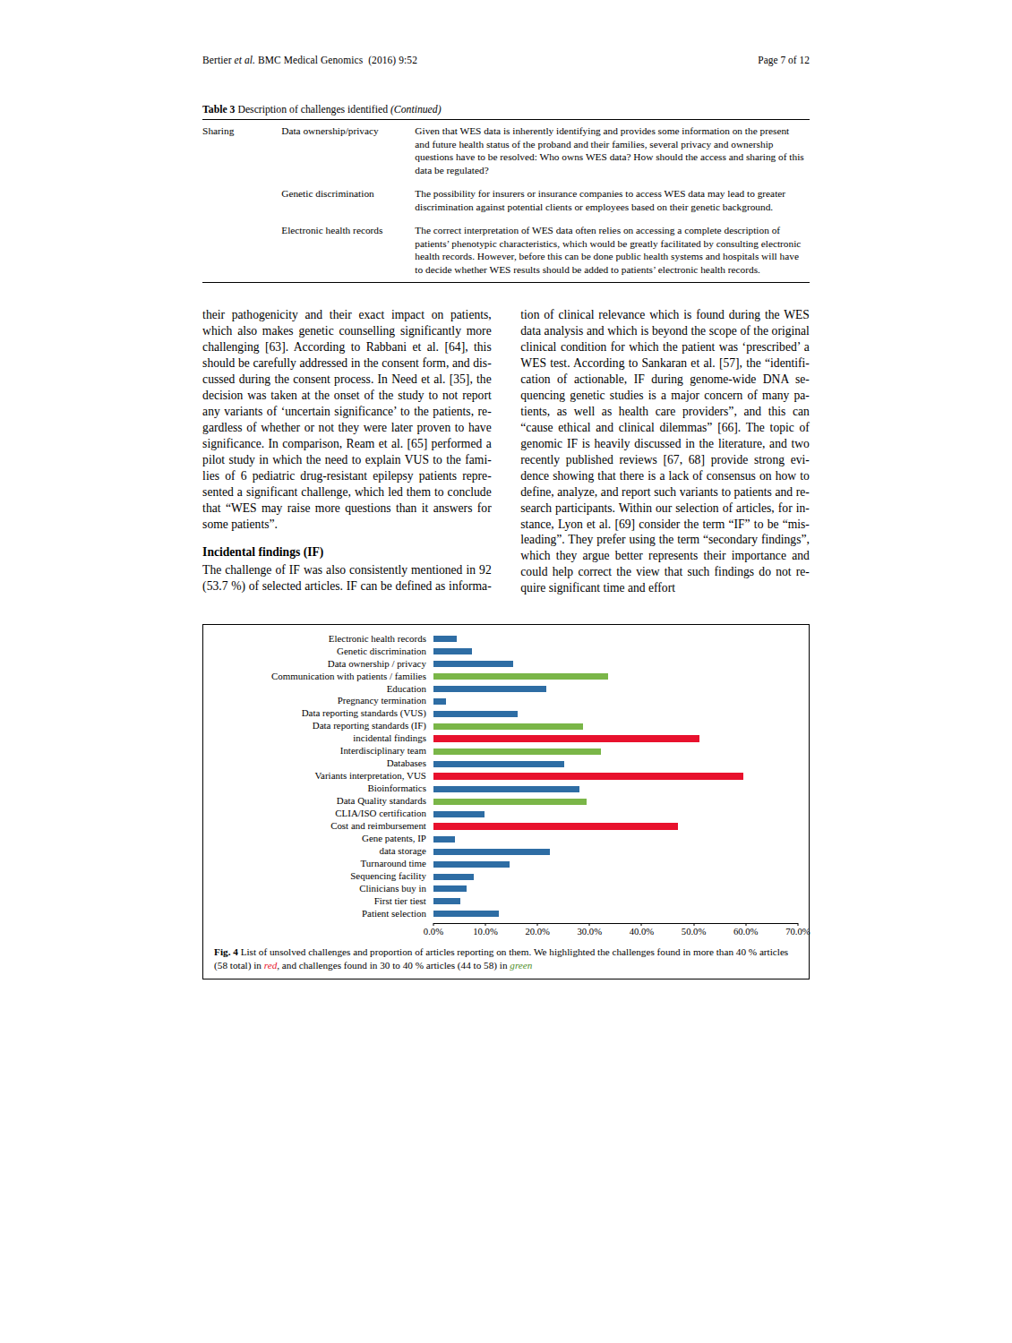Bertier et al. BMC Medical Genomics (2016) 9:52
Page 7 of 12
Table 3 Description of challenges identified (Continued)
| Sharing | Data ownership/privacy | Given that WES data is inherently identifying and provides some information on the present and future health status of the proband and their families, several privacy and ownership questions have to be resolved: Who owns WES data? How should the access and sharing of this data be regulated? |
| | Genetic discrimination | The possibility for insurers or insurance companies to access WES data may lead to greater discrimination against potential clients or employees based on their genetic background. |
| | Electronic health records | The correct interpretation of WES data often relies on accessing a complete description of patients’ phenotypic characteristics, which would be greatly facilitated by consulting electronic health records. However, before this can be done public health systems and hospitals will have to decide whether WES results should be added to patients’ electronic health records. |
their pathogenicity and their exact impact on patients, which also makes genetic counselling significantly more challenging [63]. According to Rabbani et al. [64], this should be carefully addressed in the consent form, and discussed during the consent process. In Need et al. [35], the decision was taken at the onset of the study to not report any variants of ‘uncertain significance’ to the patients, regardless of whether or not they were later proven to have significance. In comparison, Ream et al. [65] performed a pilot study in which the need to explain VUS to the families of 6 pediatric drug-resistant epilepsy patients represented a significant challenge, which led them to conclude that “WES may raise more questions than it answers for some patients”.
Incidental findings (IF)
The challenge of IF was also consistently mentioned in 92 (53.7 %) of selected articles. IF can be defined as information of clinical relevance which is found during the WES data analysis and which is beyond the scope of the original clinical condition for which the patient was ‘prescribed’ a WES test. According to Sankaran et al. [57], the “identification of actionable, IF during genome-wide DNA sequencing genetic studies is a major concern of many patients, as well as health care providers”, and this can “cause ethical and clinical dilemmas” [66]. The topic of genomic IF is heavily discussed in the literature, and two recently published reviews [67, 68] provide strong evidence showing that there is a lack of consensus on how to define, analyze, and report such variants to patients and research participants. Within our selection of articles, for instance, Lyon et al. [69] consider the term “IF” to be “misleading”. They prefer using the term “secondary findings”, which they argue better represents their importance and could help correct the view that such findings do not require significant time and effort
Electronic health records
Genetic discrimination
Data ownership / privacy
Communication with patients / families
Education
Pregnancy termination
Data reporting standards (VUS)
Data reporting standards (IF)
incidental findings
Interdisciplinary team
Databases
Variants interpretation, VUS
Bioinformatics
Data Quality standards
CLIA/ISO certification
Cost and reimbursement
Gene patents, IP
data storage
Turnaround time
Sequencing facility
Clinicians buy in
First tier tiest
Patient selection
0.0% 10.0% 20.0% 30.0% 40.0% 50.0% 60.0% 70.0%
Fig. 4 List of unsolved challenges and proportion of articles reporting on them. We highlighted the challenges found in more than 40 % articles (58 total) in red, and challenges found in 30 to 40 % articles (44 to 58) in green